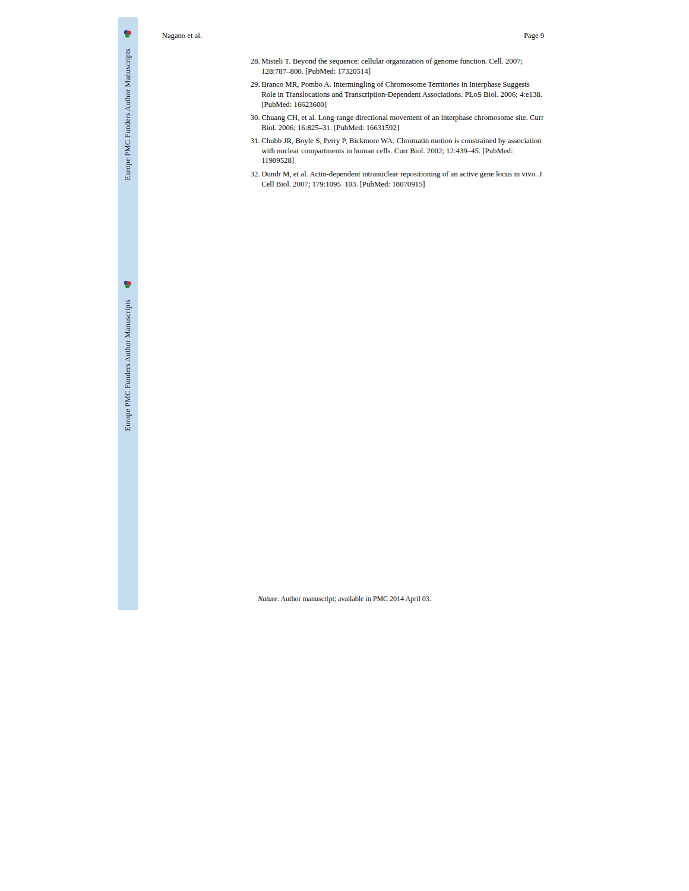Europe PMC Funders Author Manuscripts
Europe PMC Funders Author Manuscripts
Nagano et al. Page 9
28. Misteli T. Beyond the sequence: cellular organization of genome function. Cell. 2007; 128:787–800. [PubMed: 17320514]
29. Branco MR, Pombo A. Intermingling of Chromosome Territories in Interphase Suggests Role in Translocations and Transcription-Dependent Associations. PLoS Biol. 2006; 4:e138. [PubMed: 16623600]
30. Chuang CH, et al. Long-range directional movement of an interphase chromosome site. Curr Biol. 2006; 16:825–31. [PubMed: 16631592]
31. Chubb JR, Boyle S, Perry P, Bickmore WA. Chromatin motion is constrained by association with nuclear compartments in human cells. Curr Biol. 2002; 12:439–45. [PubMed: 11909528]
32. Dundr M, et al. Actin-dependent intranuclear repositioning of an active gene locus in vivo. J Cell Biol. 2007; 179:1095–103. [PubMed: 18070915]
Nature. Author manuscript; available in PMC 2014 April 03.